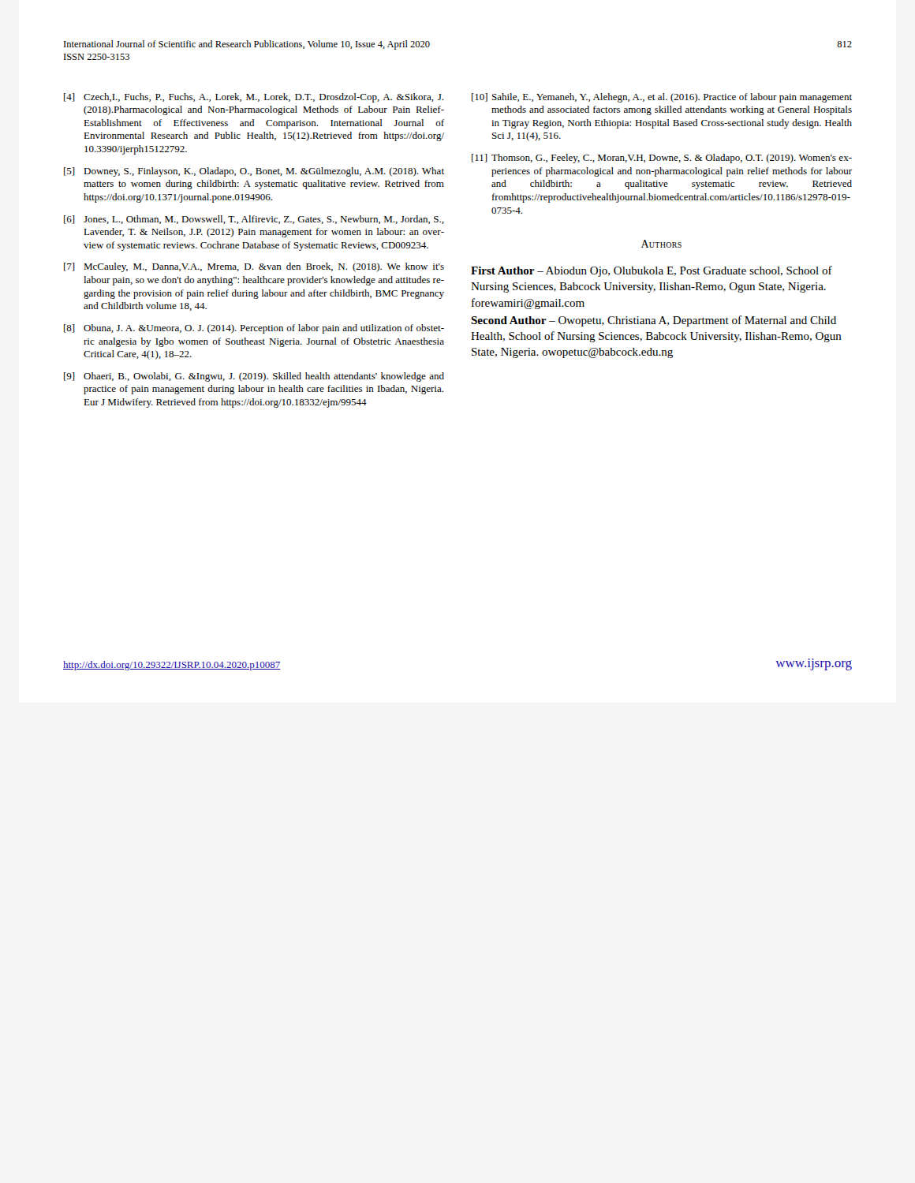International Journal of Scientific and Research Publications, Volume 10, Issue 4, April 2020
ISSN 2250-3153 812
[4] Czech,I., Fuchs, P., Fuchs, A., Lorek, M., Lorek, D.T., Drosdzol-Cop, A. &Sikora, J. (2018).Pharmacological and Non-Pharmacological Methods of Labour Pain Relief-Establishment of Effectiveness and Comparison. International Journal of Environmental Research and Public Health, 15(12).Retrieved from https://doi.org/ 10.3390/ijerph15122792.
[5] Downey, S., Finlayson, K., Oladapo, O., Bonet, M. &Gülmezoglu, A.M. (2018). What matters to women during childbirth: A systematic qualitative review. Retrived from https://doi.org/10.1371/journal.pone.0194906.
[6] Jones, L., Othman, M., Dowswell, T., Alfirevic, Z., Gates, S., Newburn, M., Jordan, S., Lavender, T. & Neilson, J.P. (2012) Pain management for women in labour: an overview of systematic reviews. Cochrane Database of Systematic Reviews, CD009234.
[7] McCauley, M., Danna,V.A., Mrema, D. &van den Broek, N. (2018). We know it's labour pain, so we don't do anything": healthcare provider's knowledge and attitudes regarding the provision of pain relief during labour and after childbirth, BMC Pregnancy and Childbirth volume 18, 44.
[8] Obuna, J. A. &Umeora, O. J. (2014). Perception of labor pain and utilization of obstetric analgesia by Igbo women of Southeast Nigeria. Journal of Obstetric Anaesthesia Critical Care, 4(1), 18–22.
[9] Ohaeri, B., Owolabi, G. &Ingwu, J. (2019). Skilled health attendants' knowledge and practice of pain management during labour in health care facilities in Ibadan, Nigeria. Eur J Midwifery. Retrieved from https://doi.org/10.18332/ejm/99544
[10] Sahile, E., Yemaneh, Y., Alehegn, A., et al. (2016). Practice of labour pain management methods and associated factors among skilled attendants working at General Hospitals in Tigray Region, North Ethiopia: Hospital Based Cross-sectional study design. Health Sci J, 11(4), 516.
[11] Thomson, G., Feeley, C., Moran,V.H, Downe, S. & Oladapo, O.T. (2019). Women's experiences of pharmacological and non-pharmacological pain relief methods for labour and childbirth: a qualitative systematic review. Retrieved fromhttps://reproductivehealthjournal.biomedcentral.com/articles/10.1186/s12978-019-0735-4.
Authors
First Author – Abiodun Ojo, Olubukola E, Post Graduate school, School of Nursing Sciences, Babcock University, Ilishan-Remo, Ogun State, Nigeria. forewamiri@gmail.com
Second Author – Owopetu, Christiana A, Department of Maternal and Child Health, School of Nursing Sciences, Babcock University, Ilishan-Remo, Ogun State, Nigeria. owopetuc@babcock.edu.ng
http://dx.doi.org/10.29322/IJSRP.10.04.2020.p10087 www.ijsrp.org